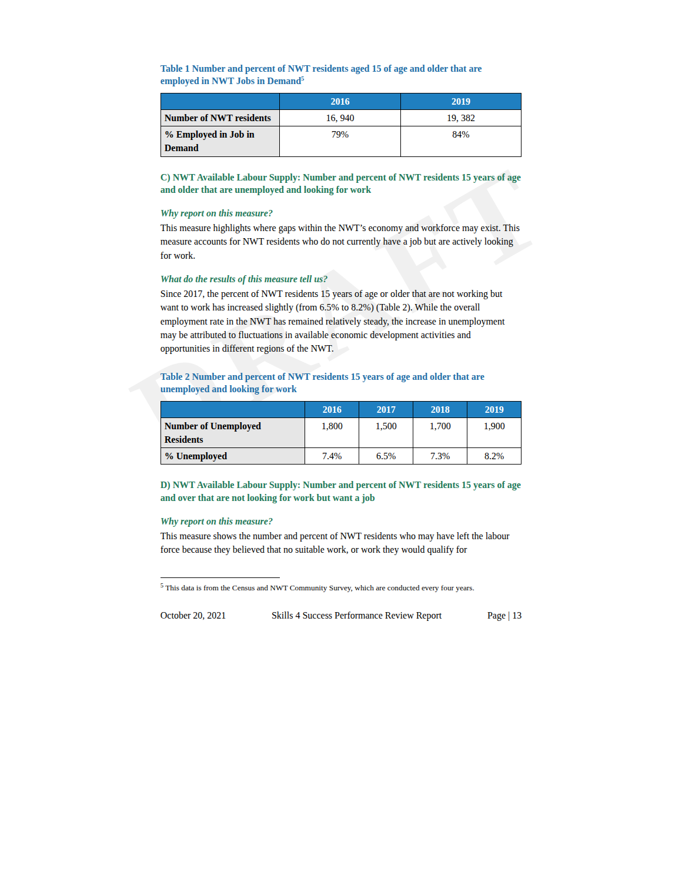DRAFT
Table 1 Number and percent of NWT residents aged 15 of age and older that are employed in NWT Jobs in Demand5
| | 2016 | 2019 |
| --- | --- | --- |
| Number of NWT residents | 16, 940 | 19, 382 |
| % Employed in Job in Demand | 79% | 84% |
C) NWT Available Labour Supply: Number and percent of NWT residents 15 years of age and older that are unemployed and looking for work
Why report on this measure?
This measure highlights where gaps within the NWT’s economy and workforce may exist. This measure accounts for NWT residents who do not currently have a job but are actively looking for work.
What do the results of this measure tell us?
Since 2017, the percent of NWT residents 15 years of age or older that are not working but want to work has increased slightly (from 6.5% to 8.2%) (Table 2). While the overall employment rate in the NWT has remained relatively steady, the increase in unemployment may be attributed to fluctuations in available economic development activities and opportunities in different regions of the NWT.
Table 2 Number and percent of NWT residents 15 years of age and older that are unemployed and looking for work
| | 2016 | 2017 | 2018 | 2019 |
| --- | --- | --- | --- | --- |
| Number of Unemployed Residents | 1,800 | 1,500 | 1,700 | 1,900 |
| % Unemployed | 7.4% | 6.5% | 7.3% | 8.2% |
D) NWT Available Labour Supply: Number and percent of NWT residents 15 years of age and over that are not looking for work but want a job
Why report on this measure?
This measure shows the number and percent of NWT residents who may have left the labour force because they believed that no suitable work, or work they would qualify for
5 This data is from the Census and NWT Community Survey, which are conducted every four years.
October 20, 2021 Skills 4 Success Performance Review Report Page | 13